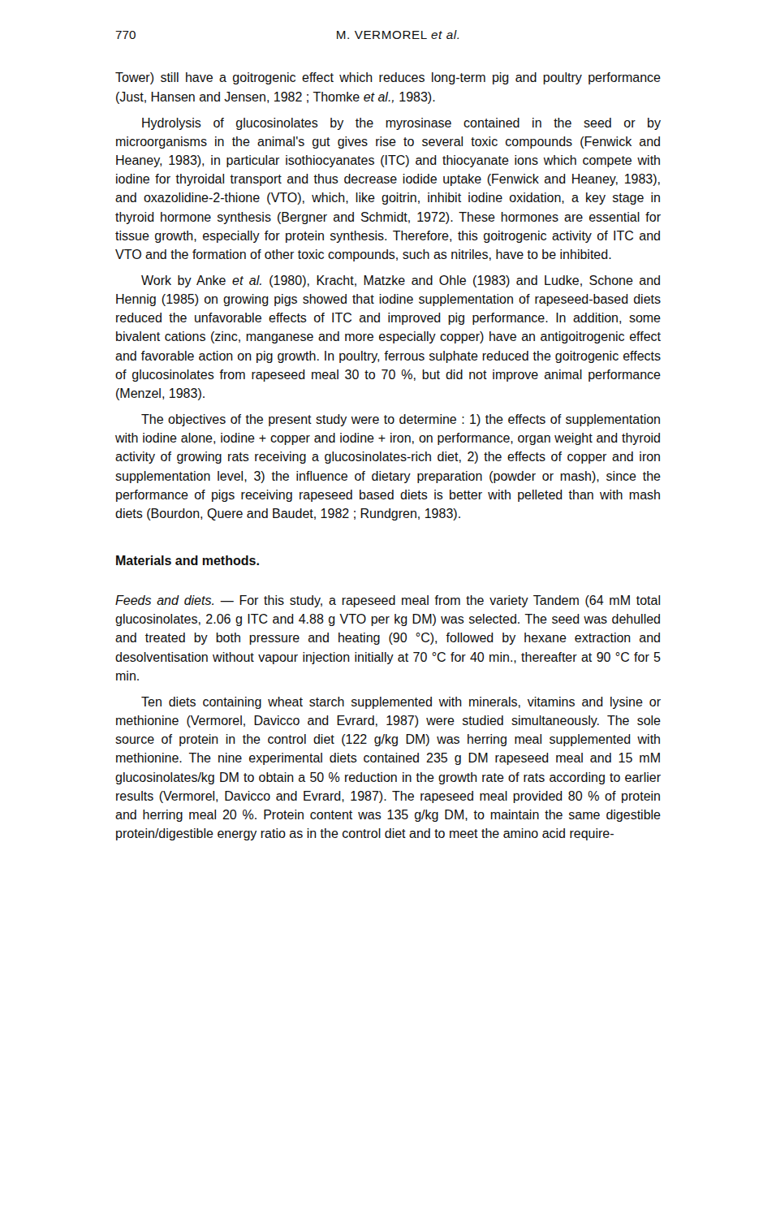770 M. VERMOREL et al.
Tower) still have a goitrogenic effect which reduces long-term pig and poultry performance (Just, Hansen and Jensen, 1982 ; Thomke et al., 1983).
Hydrolysis of glucosinolates by the myrosinase contained in the seed or by microorganisms in the animal's gut gives rise to several toxic compounds (Fenwick and Heaney, 1983), in particular isothiocyanates (ITC) and thiocyanate ions which compete with iodine for thyroidal transport and thus decrease iodide uptake (Fenwick and Heaney, 1983), and oxazolidine-2-thione (VTO), which, like goitrin, inhibit iodine oxidation, a key stage in thyroid hormone synthesis (Bergner and Schmidt, 1972). These hormones are essential for tissue growth, especially for protein synthesis. Therefore, this goitrogenic activity of ITC and VTO and the formation of other toxic compounds, such as nitriles, have to be inhibited.
Work by Anke et al. (1980), Kracht, Matzke and Ohle (1983) and Ludke, Schone and Hennig (1985) on growing pigs showed that iodine supplementation of rapeseed-based diets reduced the unfavorable effects of ITC and improved pig performance. In addition, some bivalent cations (zinc, manganese and more especially copper) have an antigoitrogenic effect and favorable action on pig growth. In poultry, ferrous sulphate reduced the goitrogenic effects of glucosinolates from rapeseed meal 30 to 70 %, but did not improve animal performance (Menzel, 1983).
The objectives of the present study were to determine : 1) the effects of supplementation with iodine alone, iodine + copper and iodine + iron, on performance, organ weight and thyroid activity of growing rats receiving a glucosinolates-rich diet, 2) the effects of copper and iron supplementation level, 3) the influence of dietary preparation (powder or mash), since the performance of pigs receiving rapeseed based diets is better with pelleted than with mash diets (Bourdon, Quere and Baudet, 1982 ; Rundgren, 1983).
Materials and methods.
Feeds and diets. — For this study, a rapeseed meal from the variety Tandem (64 mM total glucosinolates, 2.06 g ITC and 4.88 g VTO per kg DM) was selected. The seed was dehulled and treated by both pressure and heating (90 °C), followed by hexane extraction and desolventisation without vapour injection initially at 70 °C for 40 min., thereafter at 90 °C for 5 min.
Ten diets containing wheat starch supplemented with minerals, vitamins and lysine or methionine (Vermorel, Davicco and Evrard, 1987) were studied simultaneously. The sole source of protein in the control diet (122 g/kg DM) was herring meal supplemented with methionine. The nine experimental diets contained 235 g DM rapeseed meal and 15 mM glucosinolates/kg DM to obtain a 50 % reduction in the growth rate of rats according to earlier results (Vermorel, Davicco and Evrard, 1987). The rapeseed meal provided 80 % of protein and herring meal 20 %. Protein content was 135 g/kg DM, to maintain the same digestible protein/digestible energy ratio as in the control diet and to meet the amino acid require-